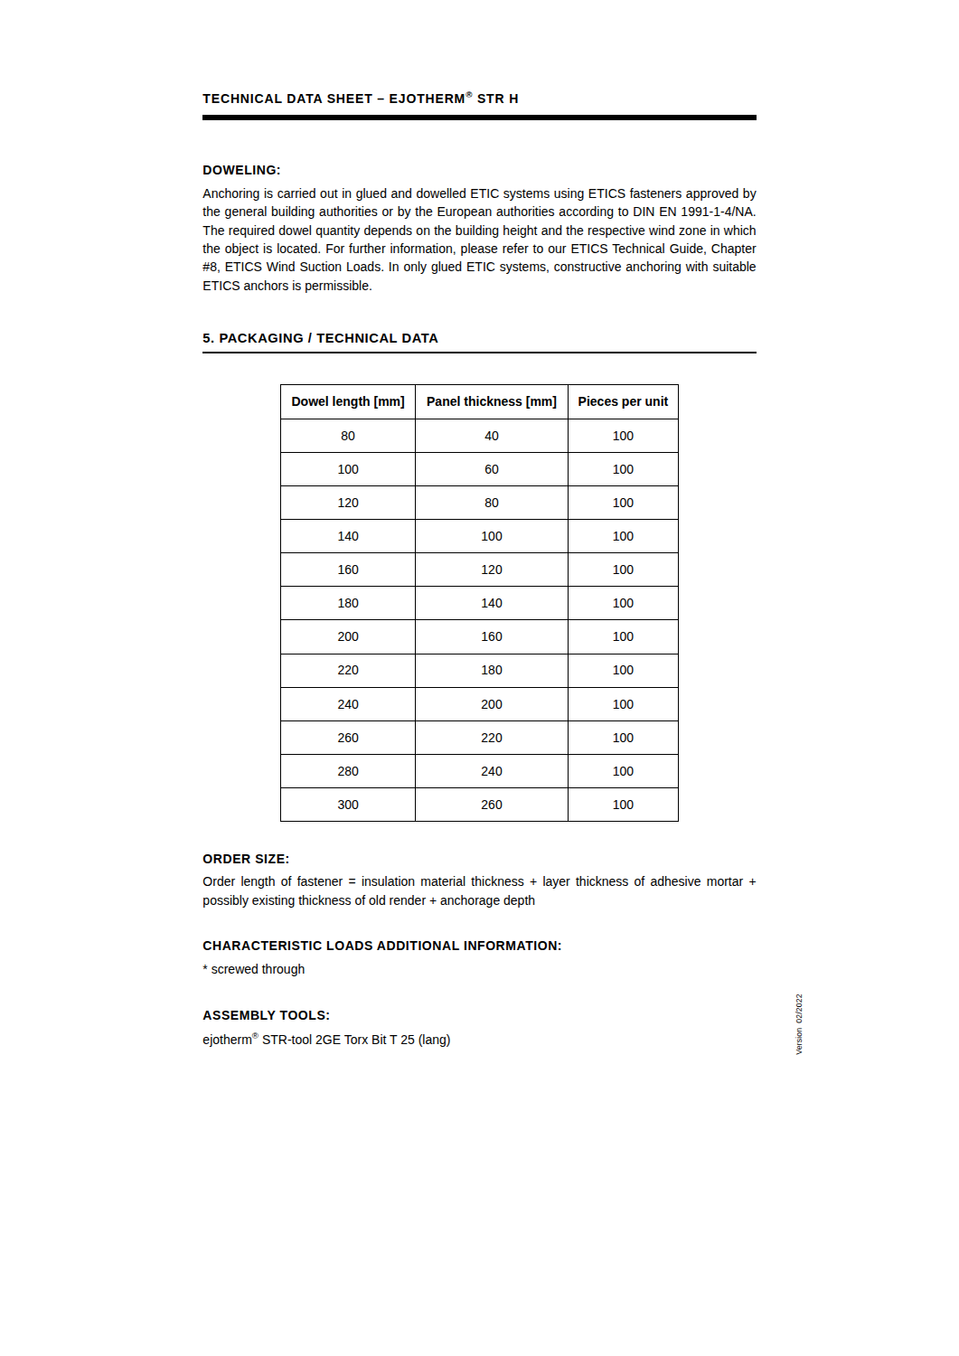Technical Data Sheet – ejotherm® STR H
Doweling:
Anchoring is carried out in glued and dowelled ETIC systems using ETICS fasteners approved by the general building authorities or by the European authorities according to DIN EN 1991-1-4/NA. The required dowel quantity depends on the building height and the respective wind zone in which the object is located. For further information, please refer to our ETICS Technical Guide, Chapter #8, ETICS Wind Suction Loads. In only glued ETIC systems, constructive anchoring with suitable ETICS anchors is permissible.
5. Packaging / Technical Data
| Dowel length [mm] | Panel thickness [mm] | Pieces per unit |
| --- | --- | --- |
| 80 | 40 | 100 |
| 100 | 60 | 100 |
| 120 | 80 | 100 |
| 140 | 100 | 100 |
| 160 | 120 | 100 |
| 180 | 140 | 100 |
| 200 | 160 | 100 |
| 220 | 180 | 100 |
| 240 | 200 | 100 |
| 260 | 220 | 100 |
| 280 | 240 | 100 |
| 300 | 260 | 100 |
Order Size:
Order length of fastener = insulation material thickness + layer thickness of adhesive mortar + possibly existing thickness of old render + anchorage depth
Characteristic Loads Additional Information:
* screwed through
Assembly Tools:
ejotherm® STR-tool 2GE Torx Bit T 25 (lang)
Version 02/2022